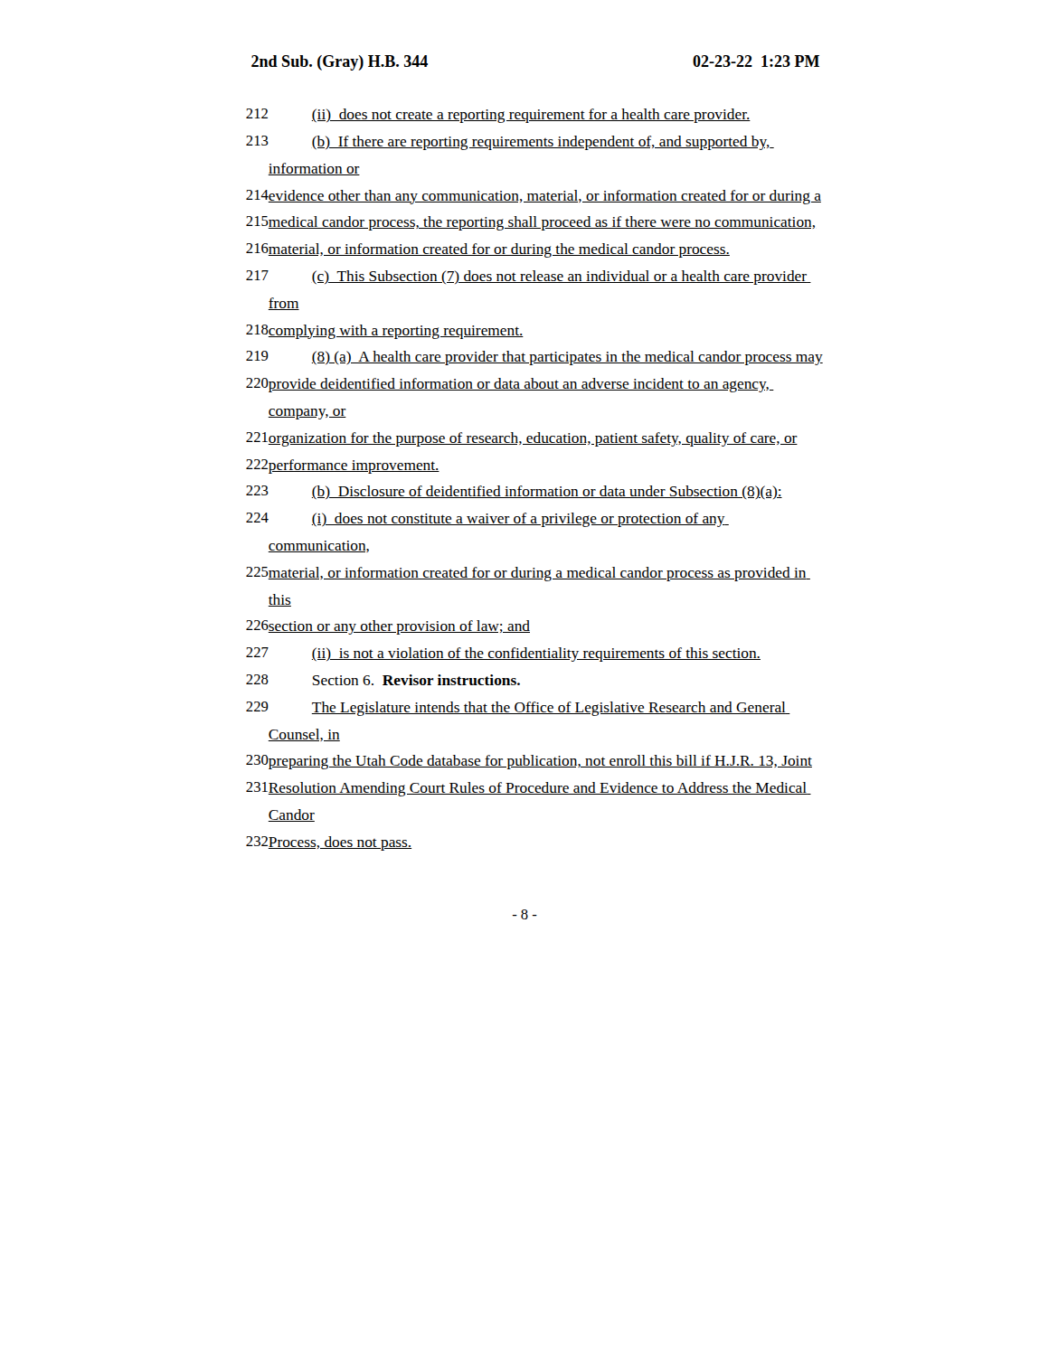2nd Sub. (Gray) H.B. 344 02-23-22 1:23 PM
| 212 | (ii) does not create a reporting requirement for a health care provider. |
| 213 | (b) If there are reporting requirements independent of, and supported by, information or |
| 214 | evidence other than any communication, material, or information created for or during a |
| 215 | medical candor process, the reporting shall proceed as if there were no communication, |
| 216 | material, or information created for or during the medical candor process. |
| 217 | (c) This Subsection (7) does not release an individual or a health care provider from |
| 218 | complying with a reporting requirement. |
| 219 | (8) (a) A health care provider that participates in the medical candor process may |
| 220 | provide deidentified information or data about an adverse incident to an agency, company, or |
| 221 | organization for the purpose of research, education, patient safety, quality of care, or |
| 222 | performance improvement. |
| 223 | (b) Disclosure of deidentified information or data under Subsection (8)(a): |
| 224 | (i) does not constitute a waiver of a privilege or protection of any communication, |
| 225 | material, or information created for or during a medical candor process as provided in this |
| 226 | section or any other provision of law; and |
| 227 | (ii) is not a violation of the confidentiality requirements of this section. |
| 228 | Section 6. Revisor instructions. |
| 229 | The Legislature intends that the Office of Legislative Research and General Counsel, in |
| 230 | preparing the Utah Code database for publication, not enroll this bill if H.J.R. 13, Joint |
| 231 | Resolution Amending Court Rules of Procedure and Evidence to Address the Medical Candor |
| 232 | Process, does not pass. |
- 8 -